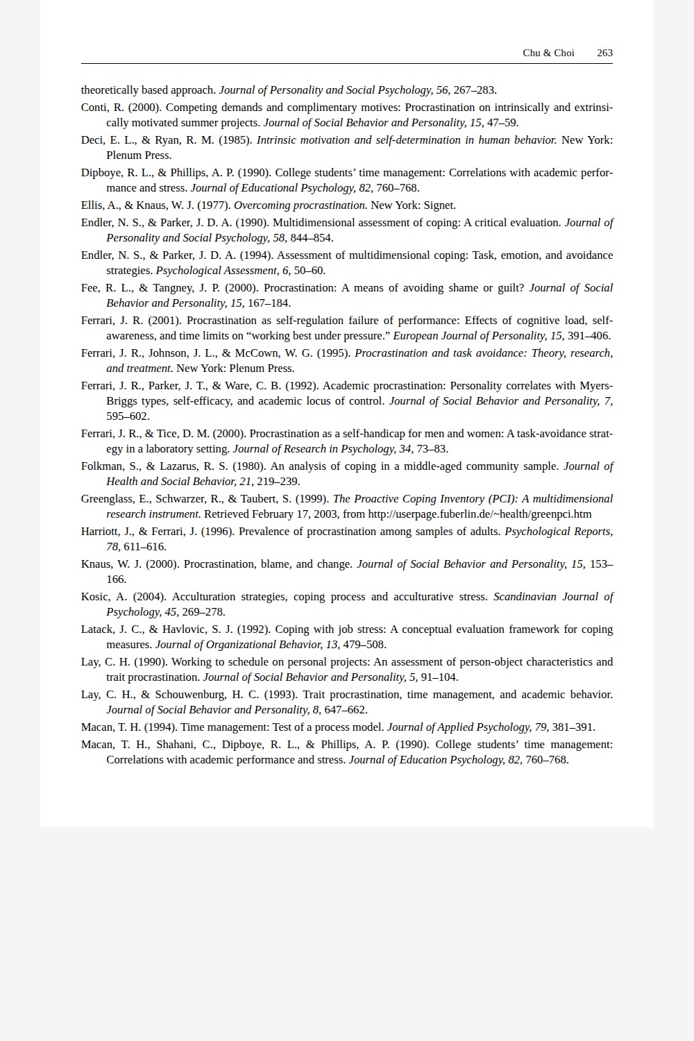Chu & Choi 263
theoretically based approach. Journal of Personality and Social Psychology, 56, 267–283.
Conti, R. (2000). Competing demands and complimentary motives: Procrastination on intrinsically and extrinsically motivated summer projects. Journal of Social Behavior and Personality, 15, 47–59.
Deci, E. L., & Ryan, R. M. (1985). Intrinsic motivation and self-determination in human behavior. New York: Plenum Press.
Dipboye, R. L., & Phillips, A. P. (1990). College students’ time management: Correlations with academic performance and stress. Journal of Educational Psychology, 82, 760–768.
Ellis, A., & Knaus, W. J. (1977). Overcoming procrastination. New York: Signet.
Endler, N. S., & Parker, J. D. A. (1990). Multidimensional assessment of coping: A critical evaluation. Journal of Personality and Social Psychology, 58, 844–854.
Endler, N. S., & Parker, J. D. A. (1994). Assessment of multidimensional coping: Task, emotion, and avoidance strategies. Psychological Assessment, 6, 50–60.
Fee, R. L., & Tangney, J. P. (2000). Procrastination: A means of avoiding shame or guilt? Journal of Social Behavior and Personality, 15, 167–184.
Ferrari, J. R. (2001). Procrastination as self-regulation failure of performance: Effects of cognitive load, self-awareness, and time limits on “working best under pressure.” European Journal of Personality, 15, 391–406.
Ferrari, J. R., Johnson, J. L., & McCown, W. G. (1995). Procrastination and task avoidance: Theory, research, and treatment. New York: Plenum Press.
Ferrari, J. R., Parker, J. T., & Ware, C. B. (1992). Academic procrastination: Personality correlates with Myers-Briggs types, self-efficacy, and academic locus of control. Journal of Social Behavior and Personality, 7, 595–602.
Ferrari, J. R., & Tice, D. M. (2000). Procrastination as a self-handicap for men and women: A task-avoidance strategy in a laboratory setting. Journal of Research in Psychology, 34, 73–83.
Folkman, S., & Lazarus, R. S. (1980). An analysis of coping in a middle-aged community sample. Journal of Health and Social Behavior, 21, 219–239.
Greenglass, E., Schwarzer, R., & Taubert, S. (1999). The Proactive Coping Inventory (PCI): A multidimensional research instrument. Retrieved February 17, 2003, from http://userpage.fuberlin.de/~health/greenpci.htm
Harriott, J., & Ferrari, J. (1996). Prevalence of procrastination among samples of adults. Psychological Reports, 78, 611–616.
Knaus, W. J. (2000). Procrastination, blame, and change. Journal of Social Behavior and Personality, 15, 153–166.
Kosic, A. (2004). Acculturation strategies, coping process and acculturative stress. Scandinavian Journal of Psychology, 45, 269–278.
Latack, J. C., & Havlovic, S. J. (1992). Coping with job stress: A conceptual evaluation framework for coping measures. Journal of Organizational Behavior, 13, 479–508.
Lay, C. H. (1990). Working to schedule on personal projects: An assessment of person-object characteristics and trait procrastination. Journal of Social Behavior and Personality, 5, 91–104.
Lay, C. H., & Schouwenburg, H. C. (1993). Trait procrastination, time management, and academic behavior. Journal of Social Behavior and Personality, 8, 647–662.
Macan, T. H. (1994). Time management: Test of a process model. Journal of Applied Psychology, 79, 381–391.
Macan, T. H., Shahani, C., Dipboye, R. L., & Phillips, A. P. (1990). College students’ time management: Correlations with academic performance and stress. Journal of Education Psychology, 82, 760–768.